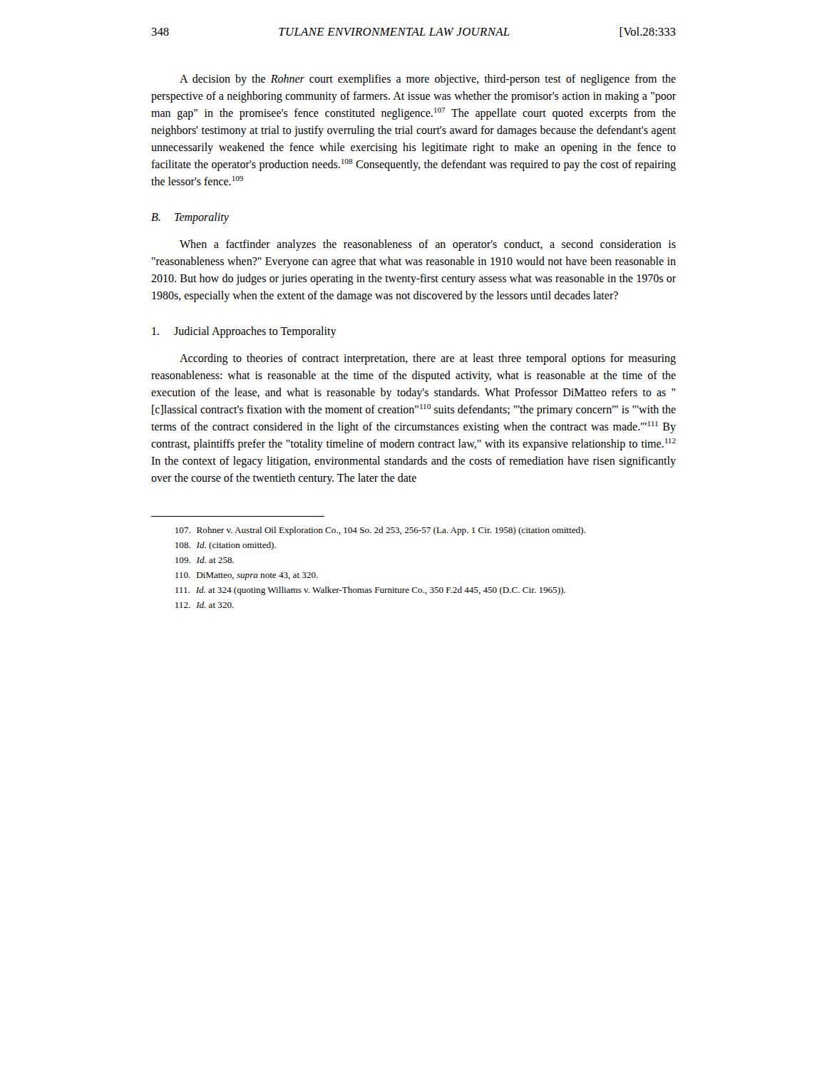348 TULANE ENVIRONMENTAL LAW JOURNAL [Vol.28:333
A decision by the Rohner court exemplifies a more objective, third-person test of negligence from the perspective of a neighboring community of farmers. At issue was whether the promisor's action in making a "poor man gap" in the promisee's fence constituted negligence.107 The appellate court quoted excerpts from the neighbors' testimony at trial to justify overruling the trial court's award for damages because the defendant's agent unnecessarily weakened the fence while exercising his legitimate right to make an opening in the fence to facilitate the operator's production needs.108 Consequently, the defendant was required to pay the cost of repairing the lessor's fence.109
B. Temporality
When a factfinder analyzes the reasonableness of an operator's conduct, a second consideration is "reasonableness when?" Everyone can agree that what was reasonable in 1910 would not have been reasonable in 2010. But how do judges or juries operating in the twenty-first century assess what was reasonable in the 1970s or 1980s, especially when the extent of the damage was not discovered by the lessors until decades later?
1. Judicial Approaches to Temporality
According to theories of contract interpretation, there are at least three temporal options for measuring reasonableness: what is reasonable at the time of the disputed activity, what is reasonable at the time of the execution of the lease, and what is reasonable by today's standards. What Professor DiMatteo refers to as "[c]lassical contract's fixation with the moment of creation"110 suits defendants; "'the primary concern'" is "'with the terms of the contract considered in the light of the circumstances existing when the contract was made.'"111 By contrast, plaintiffs prefer the "totality timeline of modern contract law," with its expansive relationship to time.112 In the context of legacy litigation, environmental standards and the costs of remediation have risen significantly over the course of the twentieth century. The later the date
107. Rohner v. Austral Oil Exploration Co., 104 So. 2d 253, 256-57 (La. App. 1 Cir. 1958) (citation omitted).
108. Id. (citation omitted).
109. Id. at 258.
110. DiMatteo, supra note 43, at 320.
111. Id. at 324 (quoting Williams v. Walker-Thomas Furniture Co., 350 F.2d 445, 450 (D.C. Cir. 1965)).
112. Id. at 320.